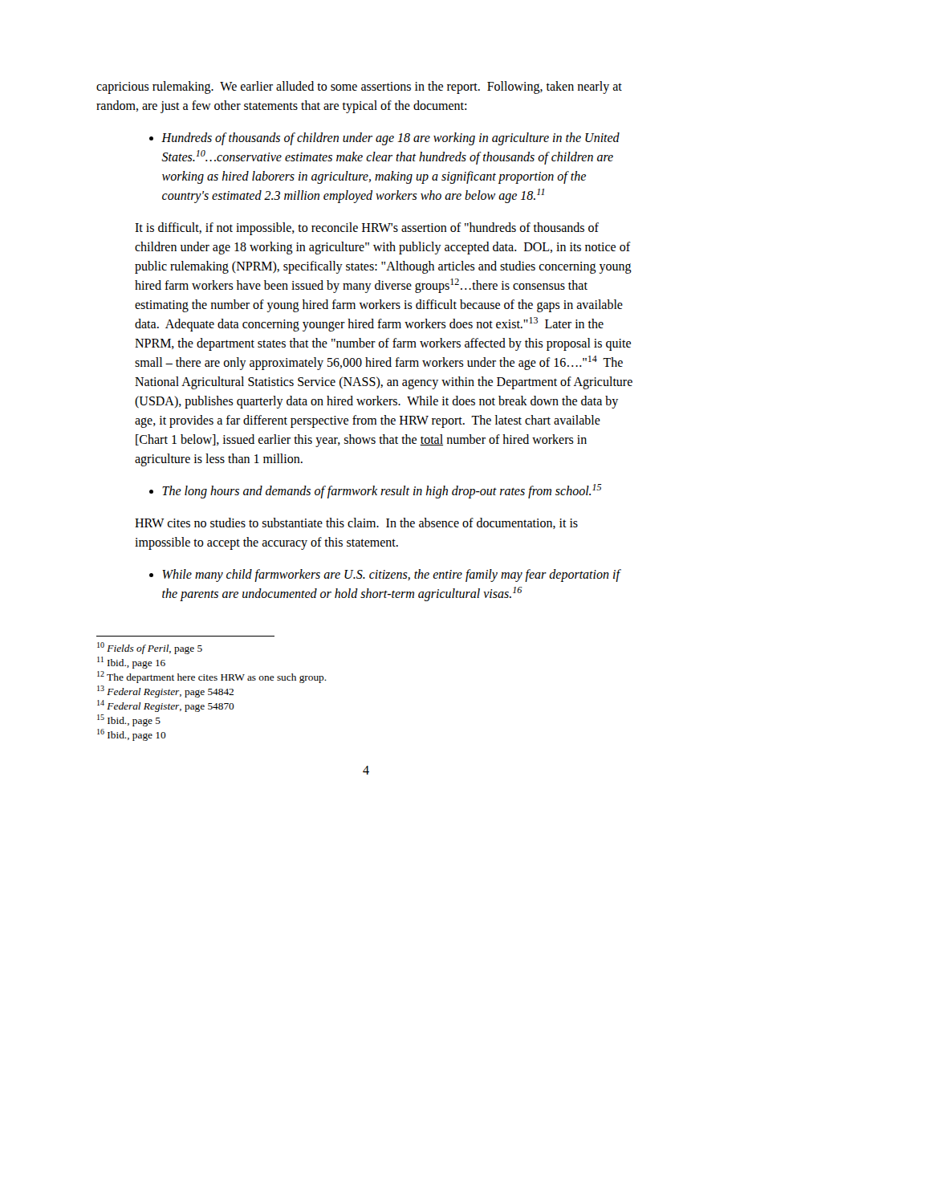capricious rulemaking. We earlier alluded to some assertions in the report. Following, taken nearly at random, are just a few other statements that are typical of the document:
Hundreds of thousands of children under age 18 are working in agriculture in the United States.10…conservative estimates make clear that hundreds of thousands of children are working as hired laborers in agriculture, making up a significant proportion of the country's estimated 2.3 million employed workers who are below age 18.11
It is difficult, if not impossible, to reconcile HRW's assertion of "hundreds of thousands of children under age 18 working in agriculture" with publicly accepted data. DOL, in its notice of public rulemaking (NPRM), specifically states: "Although articles and studies concerning young hired farm workers have been issued by many diverse groups12…there is consensus that estimating the number of young hired farm workers is difficult because of the gaps in available data. Adequate data concerning younger hired farm workers does not exist."13 Later in the NPRM, the department states that the "number of farm workers affected by this proposal is quite small – there are only approximately 56,000 hired farm workers under the age of 16…."14 The National Agricultural Statistics Service (NASS), an agency within the Department of Agriculture (USDA), publishes quarterly data on hired workers. While it does not break down the data by age, it provides a far different perspective from the HRW report. The latest chart available [Chart 1 below], issued earlier this year, shows that the total number of hired workers in agriculture is less than 1 million.
The long hours and demands of farmwork result in high drop-out rates from school.15
HRW cites no studies to substantiate this claim. In the absence of documentation, it is impossible to accept the accuracy of this statement.
While many child farmworkers are U.S. citizens, the entire family may fear deportation if the parents are undocumented or hold short-term agricultural visas.16
10 Fields of Peril, page 5
11 Ibid., page 16
12 The department here cites HRW as one such group.
13 Federal Register, page 54842
14 Federal Register, page 54870
15 Ibid., page 5
16 Ibid., page 10
4